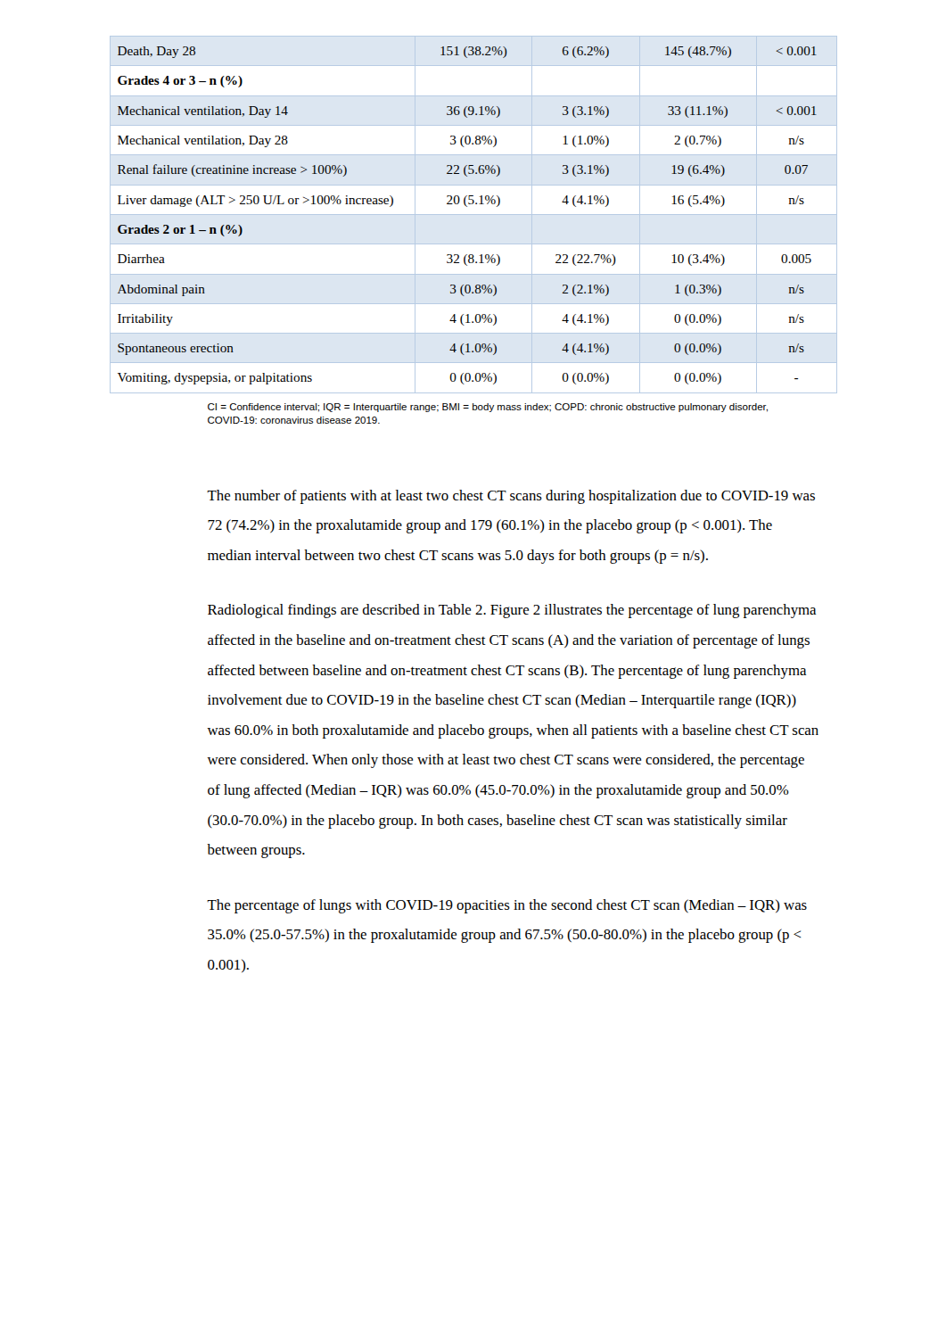| Death, Day 28 | 151 (38.2%) | 6 (6.2%) | 145 (48.7%) | < 0.001 |
| Grades 4 or 3 – n (%) | | | | |
| Mechanical ventilation, Day 14 | 36 (9.1%) | 3 (3.1%) | 33 (11.1%) | < 0.001 |
| Mechanical ventilation, Day 28 | 3 (0.8%) | 1 (1.0%) | 2 (0.7%) | n/s |
| Renal failure (creatinine increase > 100%) | 22 (5.6%) | 3 (3.1%) | 19 (6.4%) | 0.07 |
| Liver damage (ALT > 250 U/L or >100% increase) | 20 (5.1%) | 4 (4.1%) | 16 (5.4%) | n/s |
| Grades 2 or 1 – n (%) | | | | |
| Diarrhea | 32 (8.1%) | 22 (22.7%) | 10 (3.4%) | 0.005 |
| Abdominal pain | 3 (0.8%) | 2 (2.1%) | 1 (0.3%) | n/s |
| Irritability | 4 (1.0%) | 4 (4.1%) | 0 (0.0%) | n/s |
| Spontaneous erection | 4 (1.0%) | 4 (4.1%) | 0 (0.0%) | n/s |
| Vomiting, dyspepsia, or palpitations | 0 (0.0%) | 0 (0.0%) | 0 (0.0%) | - |
CI = Confidence interval; IQR = Interquartile range; BMI = body mass index; COPD: chronic obstructive pulmonary disorder,
COVID-19: coronavirus disease 2019.
The number of patients with at least two chest CT scans during hospitalization due to COVID-19 was 72 (74.2%) in the proxalutamide group and 179 (60.1%) in the placebo group (p < 0.001). The median interval between two chest CT scans was 5.0 days for both groups (p = n/s).
Radiological findings are described in Table 2. Figure 2 illustrates the percentage of lung parenchyma affected in the baseline and on-treatment chest CT scans (A) and the variation of percentage of lungs affected between baseline and on-treatment chest CT scans (B). The percentage of lung parenchyma involvement due to COVID-19 in the baseline chest CT scan (Median – Interquartile range (IQR)) was 60.0% in both proxalutamide and placebo groups, when all patients with a baseline chest CT scan were considered. When only those with at least two chest CT scans were considered, the percentage of lung affected (Median – IQR) was 60.0% (45.0-70.0%) in the proxalutamide group and 50.0% (30.0-70.0%) in the placebo group. In both cases, baseline chest CT scan was statistically similar between groups.
The percentage of lungs with COVID-19 opacities in the second chest CT scan (Median – IQR) was 35.0% (25.0-57.5%) in the proxalutamide group and 67.5% (50.0-80.0%) in the placebo group (p < 0.001).